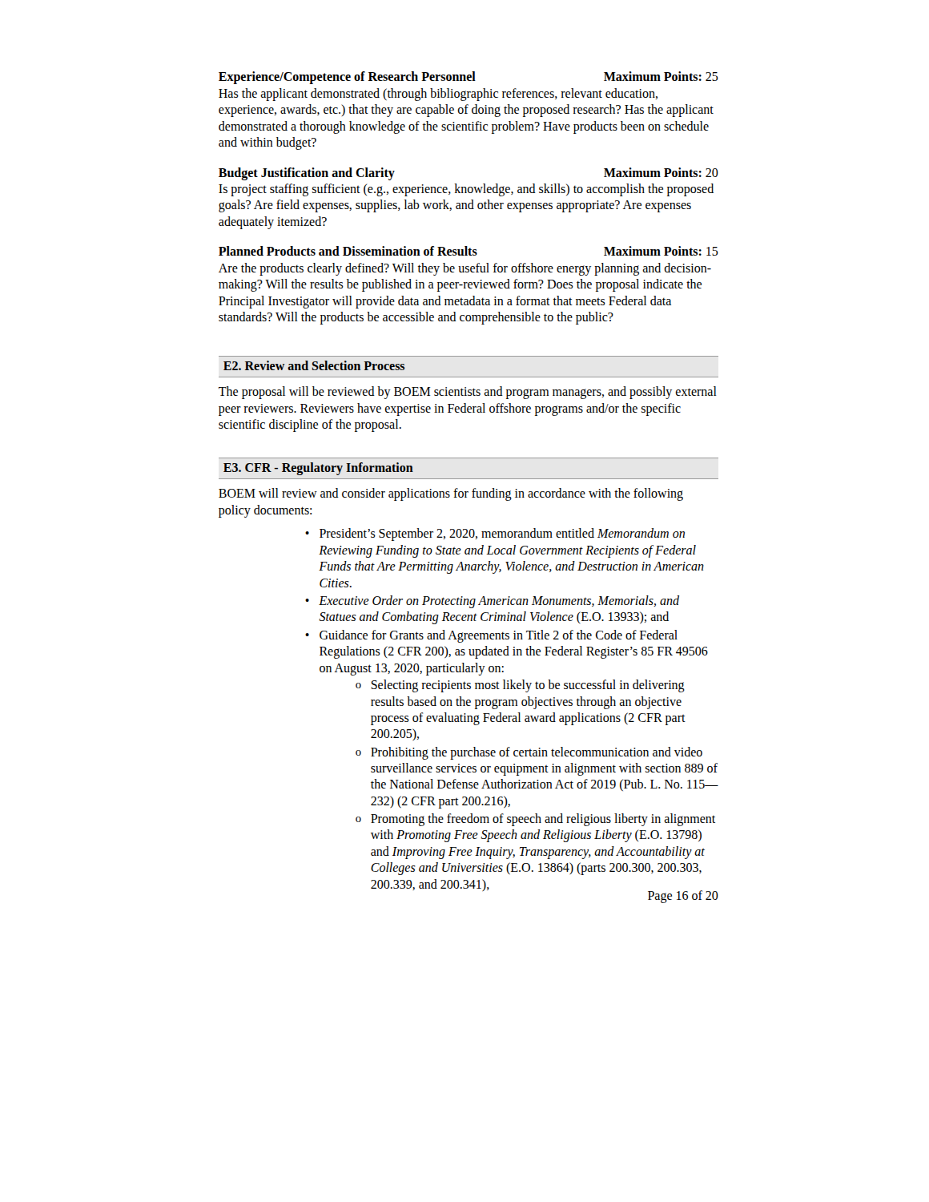Experience/Competence of Research Personnel Maximum Points: 25
Has the applicant demonstrated (through bibliographic references, relevant education, experience, awards, etc.) that they are capable of doing the proposed research? Has the applicant demonstrated a thorough knowledge of the scientific problem? Have products been on schedule and within budget?
Budget Justification and Clarity Maximum Points: 20
Is project staffing sufficient (e.g., experience, knowledge, and skills) to accomplish the proposed goals? Are field expenses, supplies, lab work, and other expenses appropriate? Are expenses adequately itemized?
Planned Products and Dissemination of Results Maximum Points: 15
Are the products clearly defined? Will they be useful for offshore energy planning and decision-making? Will the results be published in a peer-reviewed form? Does the proposal indicate the Principal Investigator will provide data and metadata in a format that meets Federal data standards? Will the products be accessible and comprehensible to the public?
E2. Review and Selection Process
The proposal will be reviewed by BOEM scientists and program managers, and possibly external peer reviewers. Reviewers have expertise in Federal offshore programs and/or the specific scientific discipline of the proposal.
E3. CFR - Regulatory Information
BOEM will review and consider applications for funding in accordance with the following policy documents:
President’s September 2, 2020, memorandum entitled Memorandum on Reviewing Funding to State and Local Government Recipients of Federal Funds that Are Permitting Anarchy, Violence, and Destruction in American Cities.
Executive Order on Protecting American Monuments, Memorials, and Statues and Combating Recent Criminal Violence (E.O. 13933); and
Guidance for Grants and Agreements in Title 2 of the Code of Federal Regulations (2 CFR 200), as updated in the Federal Register’s 85 FR 49506 on August 13, 2020, particularly on:
Selecting recipients most likely to be successful in delivering results based on the program objectives through an objective process of evaluating Federal award applications (2 CFR part 200.205),
Prohibiting the purchase of certain telecommunication and video surveillance services or equipment in alignment with section 889 of the National Defense Authorization Act of 2019 (Pub. L. No. 115—232) (2 CFR part 200.216),
Promoting the freedom of speech and religious liberty in alignment with Promoting Free Speech and Religious Liberty (E.O. 13798) and Improving Free Inquiry, Transparency, and Accountability at Colleges and Universities (E.O. 13864) (parts 200.300, 200.303, 200.339, and 200.341),
Page 16 of 20